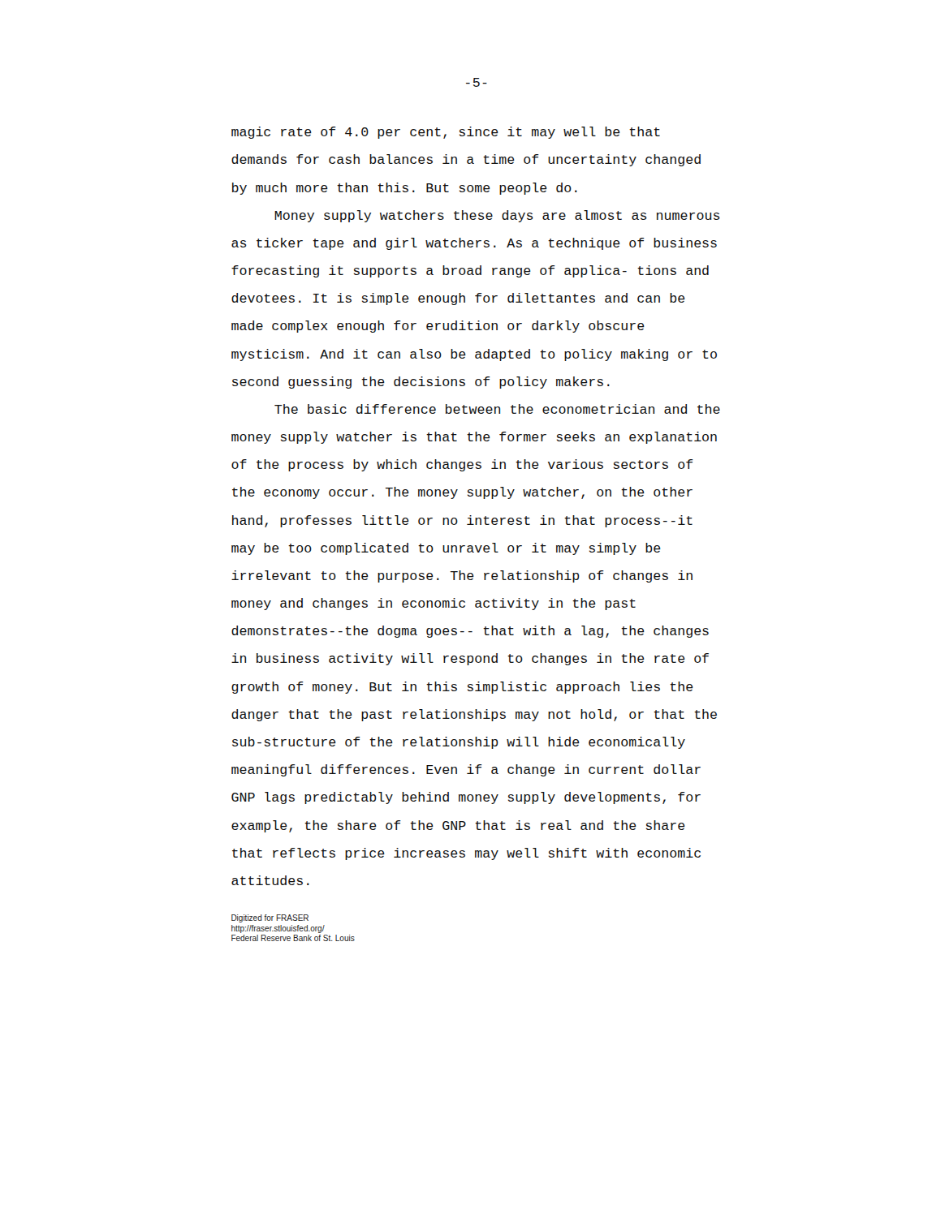-5-
magic rate of 4.0 per cent, since it may well be that demands for cash balances in a time of uncertainty changed by much more than this. But some people do.
Money supply watchers these days are almost as numerous as ticker tape and girl watchers. As a technique of business forecasting it supports a broad range of applica- tions and devotees. It is simple enough for dilettantes and can be made complex enough for erudition or darkly obscure mysticism. And it can also be adapted to policy making or to second guessing the decisions of policy makers.
The basic difference between the econometrician and the money supply watcher is that the former seeks an explanation of the process by which changes in the various sectors of the economy occur. The money supply watcher, on the other hand, professes little or no interest in that process--it may be too complicated to unravel or it may simply be irrelevant to the purpose. The relationship of changes in money and changes in economic activity in the past demonstrates--the dogma goes-- that with a lag, the changes in business activity will respond to changes in the rate of growth of money. But in this simplistic approach lies the danger that the past relationships may not hold, or that the sub-structure of the relationship will hide economically meaningful differences. Even if a change in current dollar GNP lags predictably behind money supply developments, for example, the share of the GNP that is real and the share that reflects price increases may well shift with economic attitudes.
Digitized for FRASER
http://fraser.stlouisfed.org/
Federal Reserve Bank of St. Louis